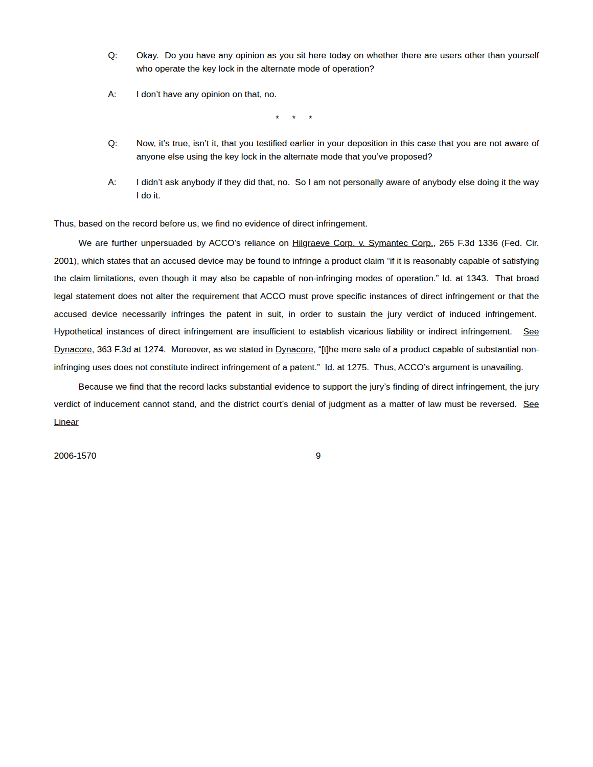Q:
Okay. Do you have any opinion as you sit here today on whether there are users other than yourself who operate the key lock in the alternate mode of operation?
A:
I don’t have any opinion on that, no.
* * *
Q:
Now, it’s true, isn’t it, that you testified earlier in your deposition in this case that you are not aware of anyone else using the key lock in the alternate mode that you’ve proposed?
A:
I didn’t ask anybody if they did that, no. So I am not personally aware of anybody else doing it the way I do it.
Thus, based on the record before us, we find no evidence of direct infringement.
We are further unpersuaded by ACCO’s reliance on Hilgraeve Corp. v. Symantec Corp., 265 F.3d 1336 (Fed. Cir. 2001), which states that an accused device may be found to infringe a product claim “if it is reasonably capable of satisfying the claim limitations, even though it may also be capable of non-infringing modes of operation.” Id. at 1343. That broad legal statement does not alter the requirement that ACCO must prove specific instances of direct infringement or that the accused device necessarily infringes the patent in suit, in order to sustain the jury verdict of induced infringement. Hypothetical instances of direct infringement are insufficient to establish vicarious liability or indirect infringement. See Dynacore, 363 F.3d at 1274. Moreover, as we stated in Dynacore, “[t]he mere sale of a product capable of substantial non-infringing uses does not constitute indirect infringement of a patent.” Id. at 1275. Thus, ACCO’s argument is unavailing.
Because we find that the record lacks substantial evidence to support the jury’s finding of direct infringement, the jury verdict of inducement cannot stand, and the district court’s denial of judgment as a matter of law must be reversed. See Linear
2006-1570
9